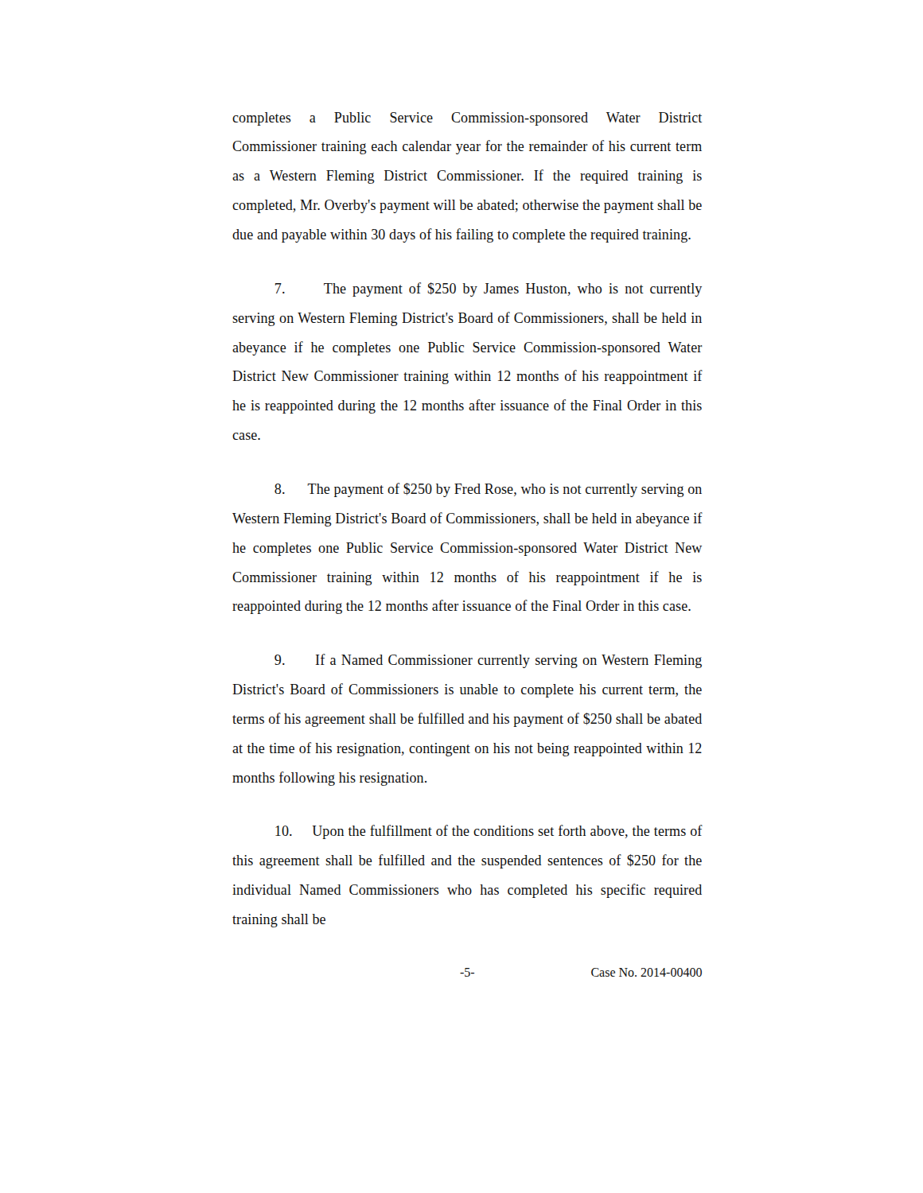completes a Public Service Commission-sponsored Water District Commissioner training each calendar year for the remainder of his current term as a Western Fleming District Commissioner. If the required training is completed, Mr. Overby's payment will be abated; otherwise the payment shall be due and payable within 30 days of his failing to complete the required training.
7. The payment of $250 by James Huston, who is not currently serving on Western Fleming District's Board of Commissioners, shall be held in abeyance if he completes one Public Service Commission-sponsored Water District New Commissioner training within 12 months of his reappointment if he is reappointed during the 12 months after issuance of the Final Order in this case.
8. The payment of $250 by Fred Rose, who is not currently serving on Western Fleming District's Board of Commissioners, shall be held in abeyance if he completes one Public Service Commission-sponsored Water District New Commissioner training within 12 months of his reappointment if he is reappointed during the 12 months after issuance of the Final Order in this case.
9. If a Named Commissioner currently serving on Western Fleming District's Board of Commissioners is unable to complete his current term, the terms of his agreement shall be fulfilled and his payment of $250 shall be abated at the time of his resignation, contingent on his not being reappointed within 12 months following his resignation.
10. Upon the fulfillment of the conditions set forth above, the terms of this agreement shall be fulfilled and the suspended sentences of $250 for the individual Named Commissioners who has completed his specific required training shall be
-5- Case No. 2014-00400